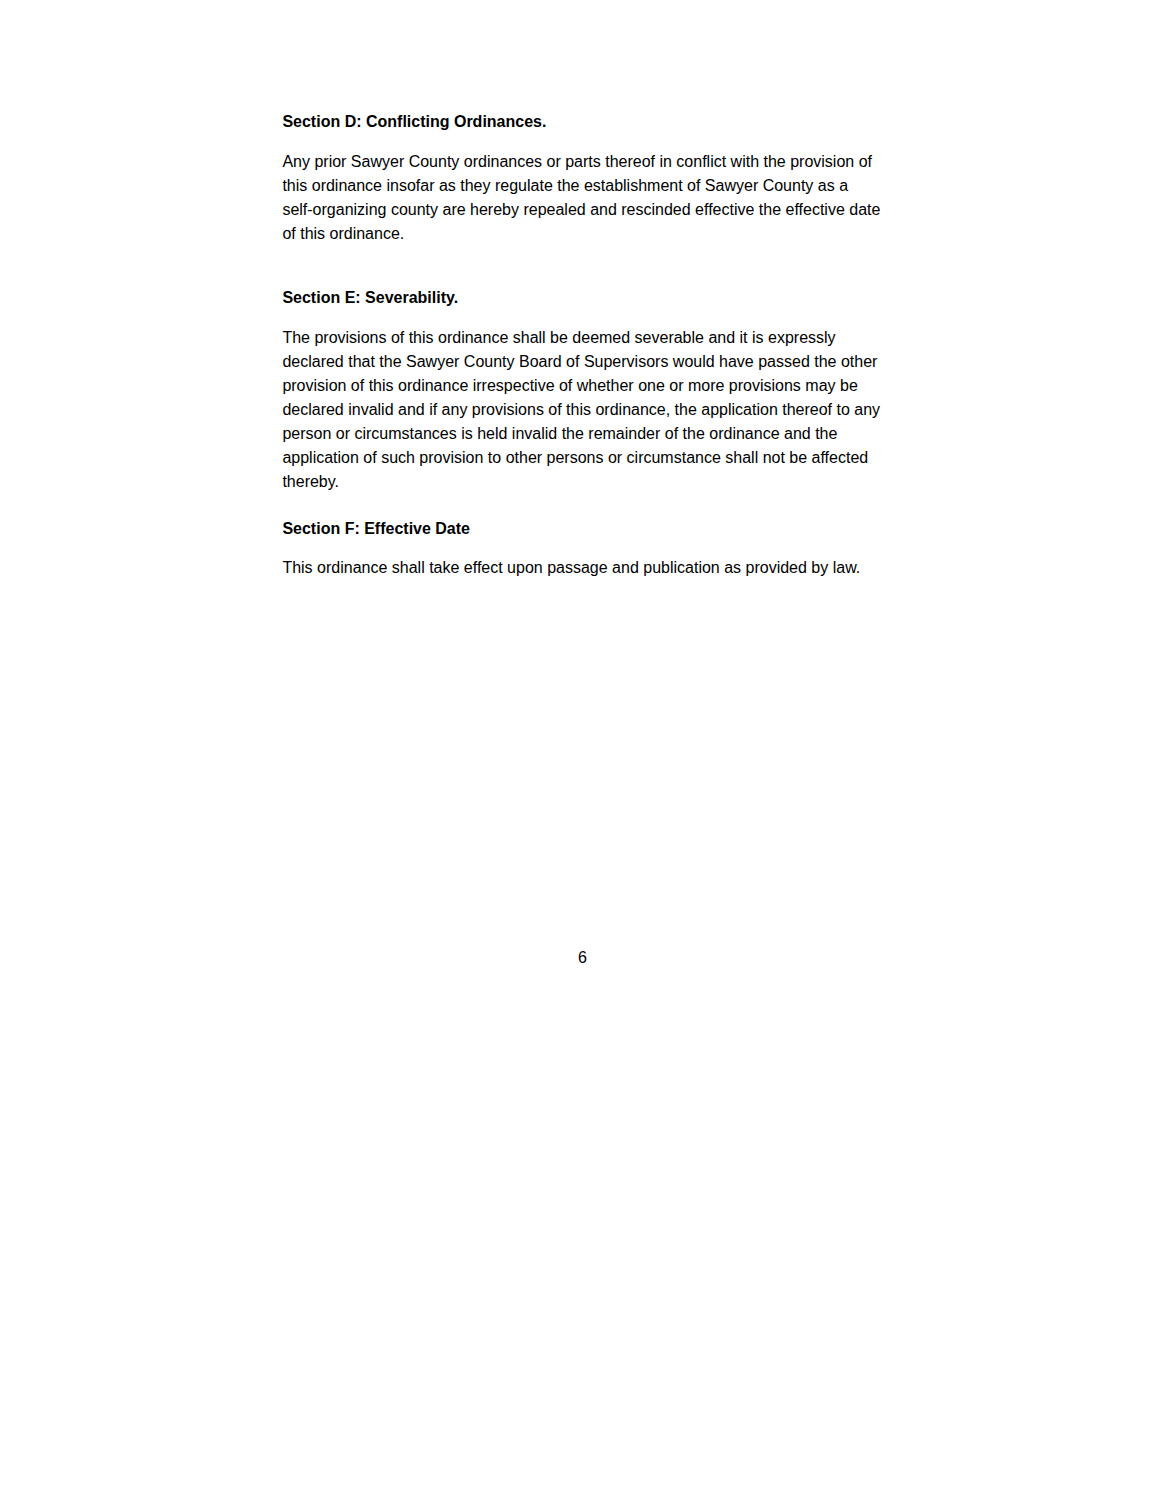Section D: Conflicting Ordinances.
Any prior Sawyer County ordinances or parts thereof in conflict with the provision of this ordinance insofar as they regulate the establishment of Sawyer County as a self-organizing county are hereby repealed and rescinded effective the effective date of this ordinance.
Section E: Severability.
The provisions of this ordinance shall be deemed severable and it is expressly declared that the Sawyer County Board of Supervisors would have passed the other provision of this ordinance irrespective of whether one or more provisions may be declared invalid and if any provisions of this ordinance, the application thereof to any person or circumstances is held invalid the remainder of the ordinance and the application of such provision to other persons or circumstance shall not be affected thereby.
Section F: Effective Date
This ordinance shall take effect upon passage and publication as provided by law.
6